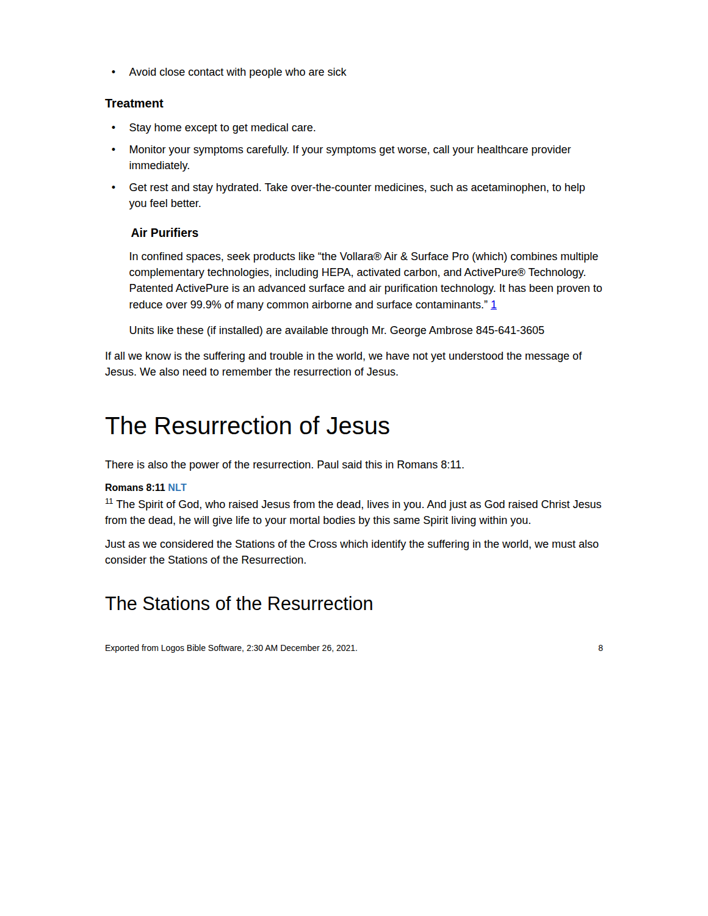Avoid close contact with people who are sick
Treatment
Stay home except to get medical care.
Monitor your symptoms carefully. If your symptoms get worse, call your healthcare provider immediately.
Get rest and stay hydrated. Take over-the-counter medicines, such as acetaminophen, to help you feel better.
Air Purifiers
In confined spaces, seek products like “the Vollara® Air & Surface Pro (which) combines multiple complementary technologies, including HEPA, activated carbon, and ActivePure® Technology. Patented ActivePure is an advanced surface and air purification technology. It has been proven to reduce over 99.9% of many common airborne and surface contaminants.” 1
Units like these (if installed) are available through Mr. George Ambrose 845-641-3605
If all we know is the suffering and trouble in the world, we have not yet understood the message of Jesus. We also need to remember the resurrection of Jesus.
The Resurrection of Jesus
There is also the power of the resurrection. Paul said this in Romans 8:11.
Romans 8:11 NLT
11 The Spirit of God, who raised Jesus from the dead, lives in you. And just as God raised Christ Jesus from the dead, he will give life to your mortal bodies by this same Spirit living within you.
Just as we considered the Stations of the Cross which identify the suffering in the world, we must also consider the Stations of the Resurrection.
The Stations of the Resurrection
Exported from Logos Bible Software, 2:30 AM December 26, 2021. 8